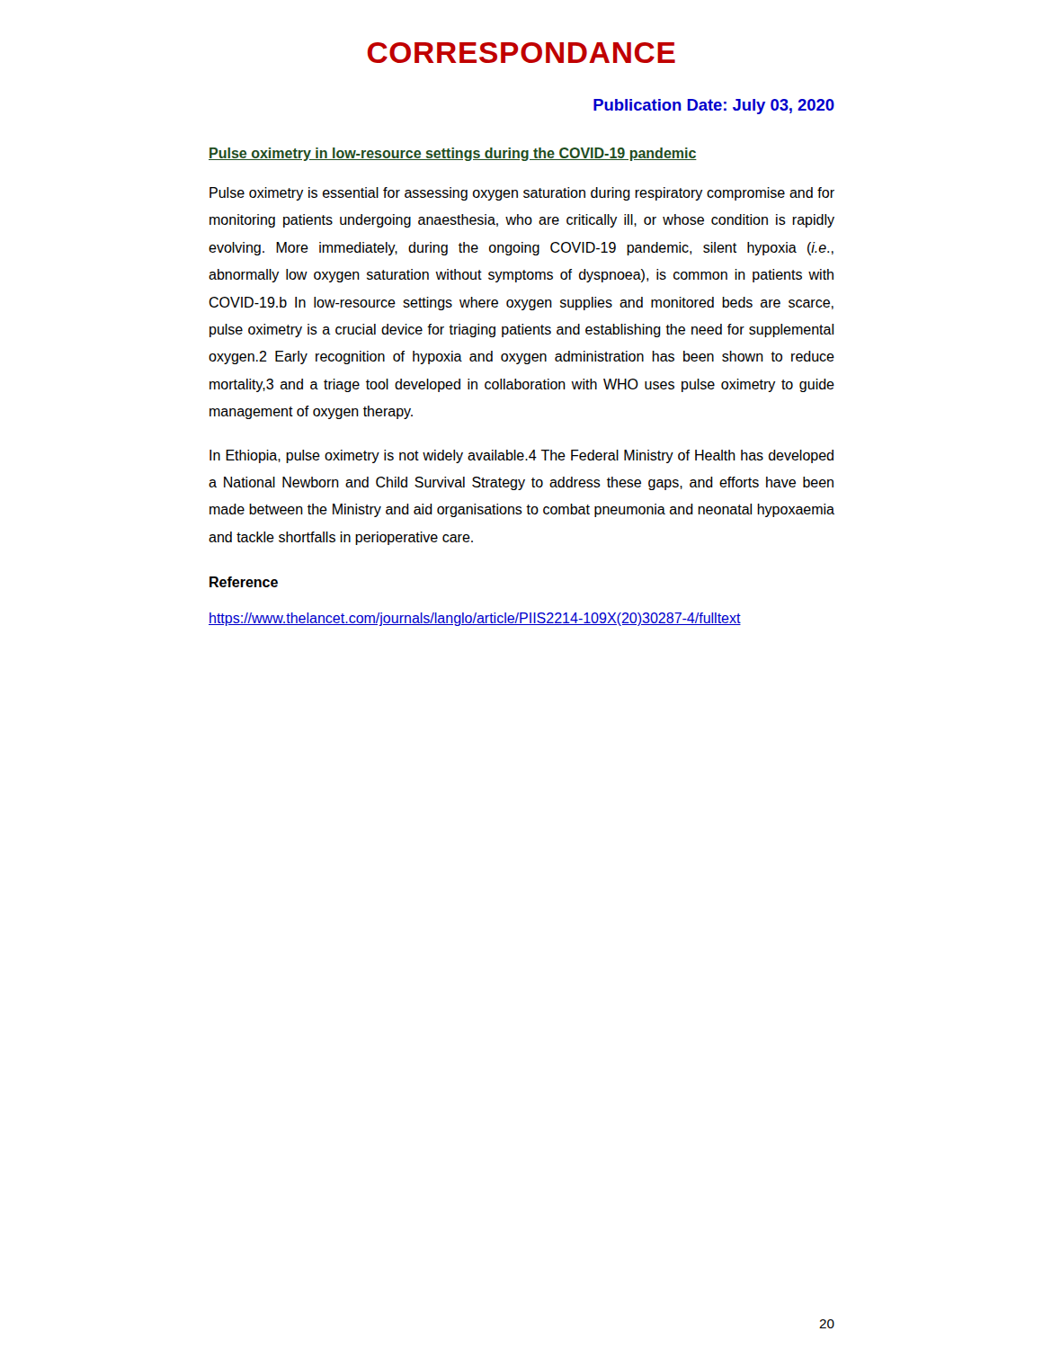CORRESPONDANCE
Publication Date: July 03, 2020
Pulse oximetry in low-resource settings during the COVID-19 pandemic
Pulse oximetry is essential for assessing oxygen saturation during respiratory compromise and for monitoring patients undergoing anaesthesia, who are critically ill, or whose condition is rapidly evolving. More immediately, during the ongoing COVID-19 pandemic, silent hypoxia (i.e., abnormally low oxygen saturation without symptoms of dyspnoea), is common in patients with COVID-19.b In low-resource settings where oxygen supplies and monitored beds are scarce, pulse oximetry is a crucial device for triaging patients and establishing the need for supplemental oxygen.2 Early recognition of hypoxia and oxygen administration has been shown to reduce mortality,3 and a triage tool developed in collaboration with WHO uses pulse oximetry to guide management of oxygen therapy.
In Ethiopia, pulse oximetry is not widely available.4 The Federal Ministry of Health has developed a National Newborn and Child Survival Strategy to address these gaps, and efforts have been made between the Ministry and aid organisations to combat pneumonia and neonatal hypoxaemia and tackle shortfalls in perioperative care.
Reference
https://www.thelancet.com/journals/langlo/article/PIIS2214-109X(20)30287-4/fulltext
20